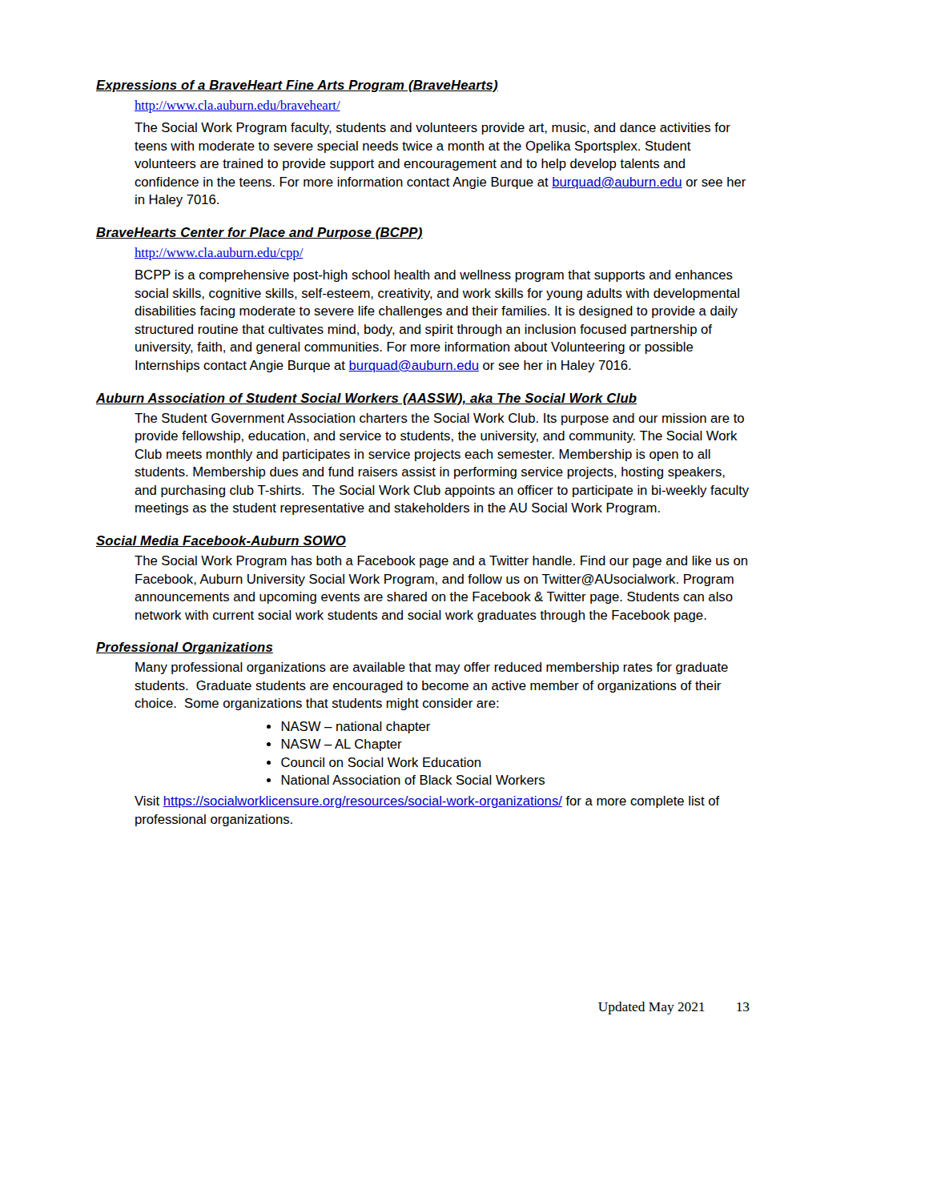Expressions of a BraveHeart Fine Arts Program (BraveHearts)
http://www.cla.auburn.edu/braveheart/
The Social Work Program faculty, students and volunteers provide art, music, and dance activities for teens with moderate to severe special needs twice a month at the Opelika Sportsplex. Student volunteers are trained to provide support and encouragement and to help develop talents and confidence in the teens. For more information contact Angie Burque at burquad@auburn.edu or see her in Haley 7016.
BraveHearts Center for Place and Purpose (BCPP)
http://www.cla.auburn.edu/cpp/
BCPP is a comprehensive post-high school health and wellness program that supports and enhances social skills, cognitive skills, self-esteem, creativity, and work skills for young adults with developmental disabilities facing moderate to severe life challenges and their families. It is designed to provide a daily structured routine that cultivates mind, body, and spirit through an inclusion focused partnership of university, faith, and general communities. For more information about Volunteering or possible Internships contact Angie Burque at burquad@auburn.edu or see her in Haley 7016.
Auburn Association of Student Social Workers (AASSW), aka The Social Work Club
The Student Government Association charters the Social Work Club. Its purpose and our mission are to provide fellowship, education, and service to students, the university, and community. The Social Work Club meets monthly and participates in service projects each semester. Membership is open to all students. Membership dues and fund raisers assist in performing service projects, hosting speakers, and purchasing club T-shirts. The Social Work Club appoints an officer to participate in bi-weekly faculty meetings as the student representative and stakeholders in the AU Social Work Program.
Social Media Facebook-Auburn SOWO
The Social Work Program has both a Facebook page and a Twitter handle. Find our page and like us on Facebook, Auburn University Social Work Program, and follow us on Twitter@AUsocialwork. Program announcements and upcoming events are shared on the Facebook & Twitter page. Students can also network with current social work students and social work graduates through the Facebook page.
Professional Organizations
Many professional organizations are available that may offer reduced membership rates for graduate students. Graduate students are encouraged to become an active member of organizations of their choice. Some organizations that students might consider are:
NASW – national chapter
NASW – AL Chapter
Council on Social Work Education
National Association of Black Social Workers
Visit https://socialworklicensure.org/resources/social-work-organizations/ for a more complete list of professional organizations.
Updated May 202113